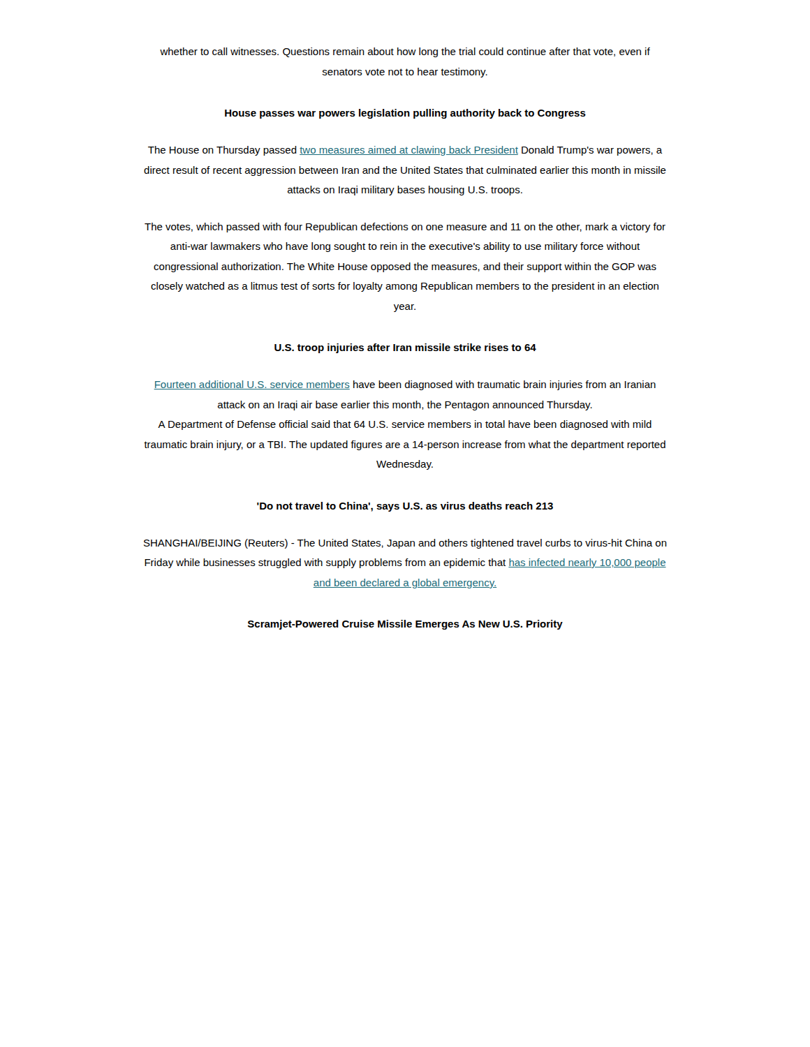whether to call witnesses. Questions remain about how long the trial could continue after that vote, even if senators vote not to hear testimony.
House passes war powers legislation pulling authority back to Congress
The House on Thursday passed two measures aimed at clawing back President Donald Trump's war powers, a direct result of recent aggression between Iran and the United States that culminated earlier this month in missile attacks on Iraqi military bases housing U.S. troops.
The votes, which passed with four Republican defections on one measure and 11 on the other, mark a victory for anti-war lawmakers who have long sought to rein in the executive's ability to use military force without congressional authorization. The White House opposed the measures, and their support within the GOP was closely watched as a litmus test of sorts for loyalty among Republican members to the president in an election year.
U.S. troop injuries after Iran missile strike rises to 64
Fourteen additional U.S. service members have been diagnosed with traumatic brain injuries from an Iranian attack on an Iraqi air base earlier this month, the Pentagon announced Thursday.
A Department of Defense official said that 64 U.S. service members in total have been diagnosed with mild traumatic brain injury, or a TBI. The updated figures are a 14-person increase from what the department reported Wednesday.
'Do not travel to China', says U.S. as virus deaths reach 213
SHANGHAI/BEIJING (Reuters) - The United States, Japan and others tightened travel curbs to virus-hit China on Friday while businesses struggled with supply problems from an epidemic that has infected nearly 10,000 people and been declared a global emergency.
Scramjet-Powered Cruise Missile Emerges As New U.S. Priority